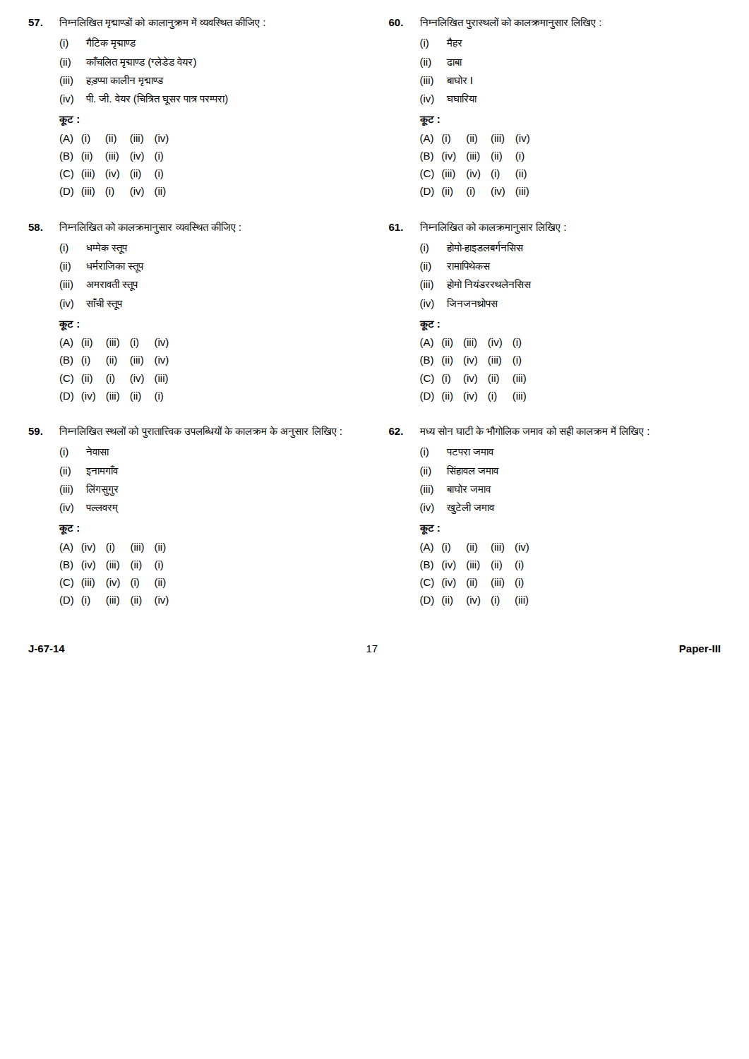57.
निम्नलिखित मृद्माण्डों को कालानुक्रम में व्यवस्थित कीजिए :
(i) गैटिक मृद्माण्ड
(ii) काँचलित मृद्माण्ड (ग्लेडेड वेयर)
(iii) हड़प्पा कालीन मृद्माण्ड
(iv) पी. जी. वेयर (चित्रित घूसर पात्र परम्परा)
कूट :
| (A) | (i) | (ii) | (iii) | (iv) |
| (B) | (ii) | (iii) | (iv) | (i) |
| (C) | (iii) | (iv) | (ii) | (i) |
| (D) | (iii) | (i) | (iv) | (ii) |
58.
निम्नलिखित को कालक्रमानुसार व्यवस्थित कीजिए :
(i) धम्मेक स्तूप
(ii) धर्मराजिका स्तूप
(iii) अमरावती स्तूप
(iv) साँची स्तूप
कूट :
| (A) | (ii) | (iii) | (i) | (iv) |
| (B) | (i) | (ii) | (iii) | (iv) |
| (C) | (ii) | (i) | (iv) | (iii) |
| (D) | (iv) | (iii) | (ii) | (i) |
59.
निम्नलिखित स्थलों को पुरातात्त्विक उपलब्धियों के कालक्रम के अनुसार लिखिए :
(i) नेवासा
(ii) इनामगाँव
(iii) लिंगसुगुर
(iv) पल्लवरम्
कूट :
| (A) | (iv) | (i) | (iii) | (ii) |
| (B) | (iv) | (iii) | (ii) | (i) |
| (C) | (iii) | (iv) | (i) | (ii) |
| (D) | (i) | (iii) | (ii) | (iv) |
60.
निम्नलिखित पुरास्थलों को कालक्रमानुसार लिखिए :
(i) मैहर
(ii) ढाबा
(iii) बाघोर I
(iv) घघारिया
कूट :
| (A) | (i) | (ii) | (iii) | (iv) |
| (B) | (iv) | (iii) | (ii) | (i) |
| (C) | (iii) | (iv) | (i) | (ii) |
| (D) | (ii) | (i) | (iv) | (iii) |
61.
निम्नलिखित को कालक्रमानुसार लिखिए :
(i) होमो-हाइडलबर्गनसिस
(ii) रामापिथेकस
(iii) होमो नियंडररथलेनसिस
(iv) जिनजनथ्रोपस
कूट :
| (A) | (ii) | (iii) | (iv) | (i) |
| (B) | (ii) | (iv) | (iii) | (i) |
| (C) | (i) | (iv) | (ii) | (iii) |
| (D) | (ii) | (iv) | (i) | (iii) |
62.
मध्य सोन घाटी के भौगोलिक जमाव को सही कालक्रम में लिखिए :
(i) पटपरा जमाव
(ii) सिंहावल जमाव
(iii) बाघोर जमाव
(iv) खुटेली जमाव
कूट :
| (A) | (i) | (ii) | (iii) | (iv) |
| (B) | (iv) | (iii) | (ii) | (i) |
| (C) | (iv) | (ii) | (iii) | (i) |
| (D) | (ii) | (iv) | (i) | (iii) |
J-67-14
17
Paper-III